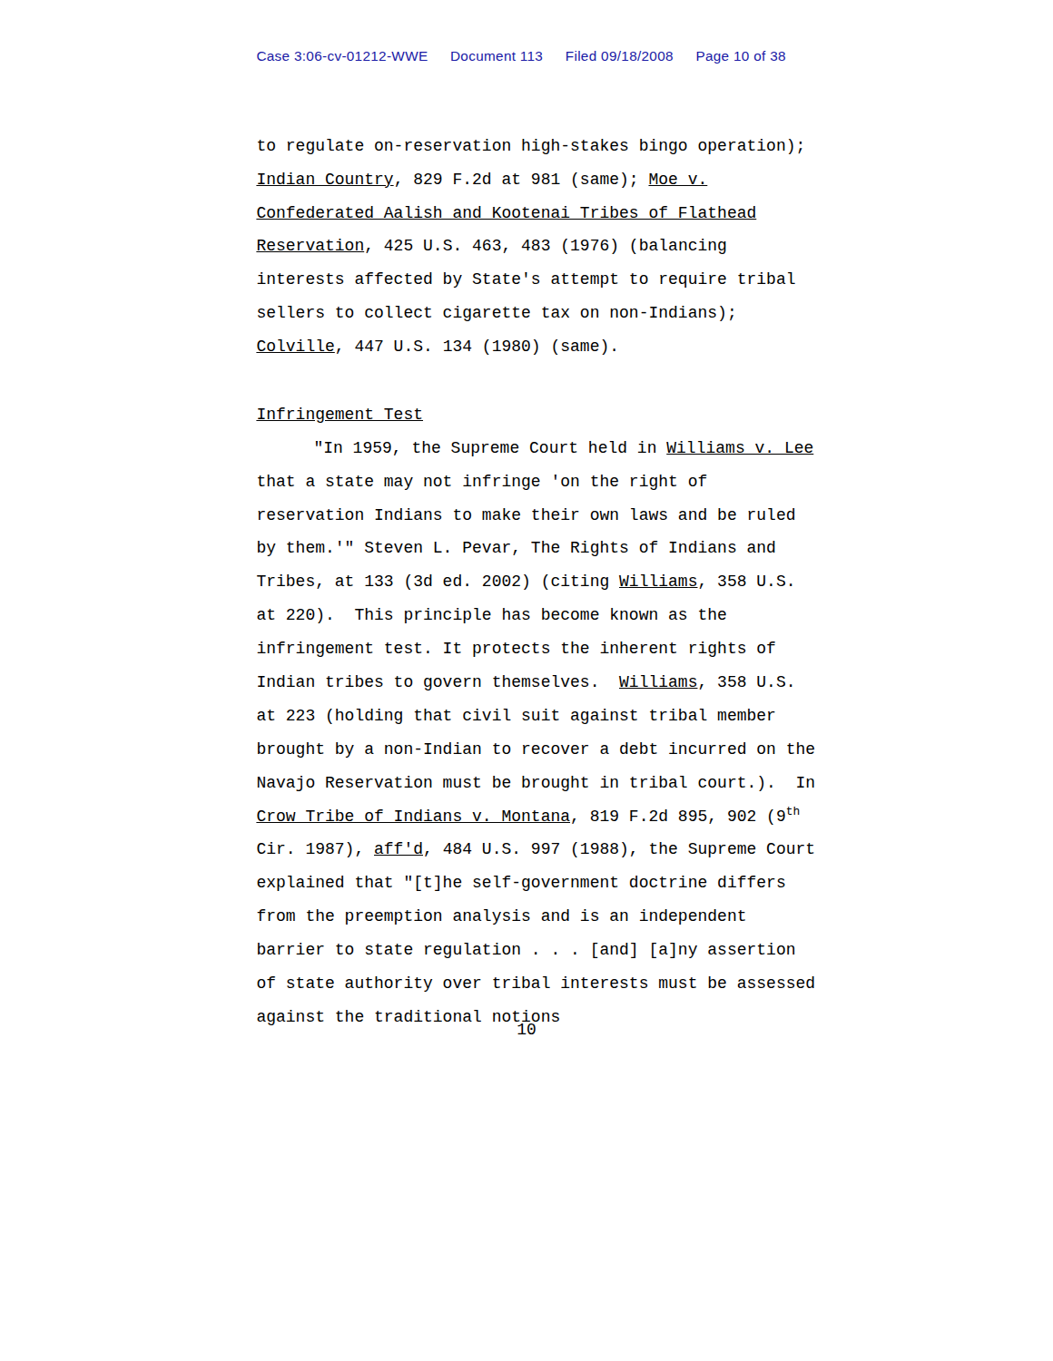Case 3:06-cv-01212-WWE Document 113 Filed 09/18/2008 Page 10 of 38
to regulate on-reservation high-stakes bingo operation); Indian Country, 829 F.2d at 981 (same); Moe v. Confederated Aalish and Kootenai Tribes of Flathead Reservation, 425 U.S. 463, 483 (1976) (balancing interests affected by State's attempt to require tribal sellers to collect cigarette tax on non-Indians); Colville, 447 U.S. 134 (1980) (same).
Infringement Test
"In 1959, the Supreme Court held in Williams v. Lee that a state may not infringe 'on the right of reservation Indians to make their own laws and be ruled by them.'" Steven L. Pevar, The Rights of Indians and Tribes, at 133 (3d ed. 2002) (citing Williams, 358 U.S. at 220). This principle has become known as the infringement test. It protects the inherent rights of Indian tribes to govern themselves. Williams, 358 U.S. at 223 (holding that civil suit against tribal member brought by a non-Indian to recover a debt incurred on the Navajo Reservation must be brought in tribal court.). In Crow Tribe of Indians v. Montana, 819 F.2d 895, 902 (9th Cir. 1987), aff'd, 484 U.S. 997 (1988), the Supreme Court explained that "[t]he self-government doctrine differs from the preemption analysis and is an independent barrier to state regulation . . . [and] [a]ny assertion of state authority over tribal interests must be assessed against the traditional notions
10